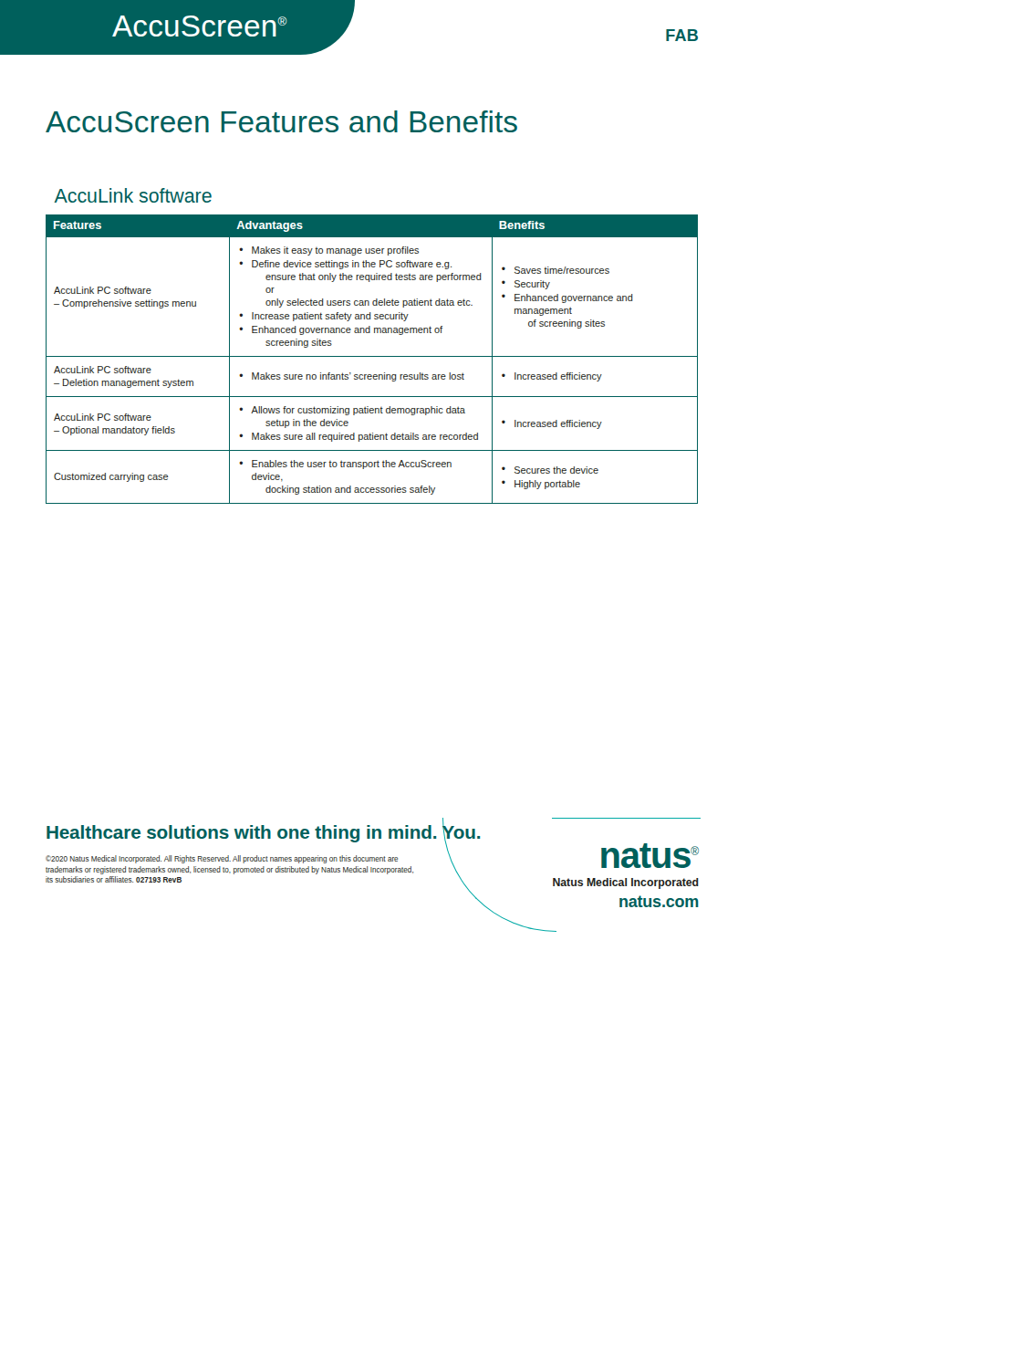AccuScreen®
FAB
AccuScreen Features and Benefits
AccuLink software
| Features | Advantages | Benefits |
| --- | --- | --- |
| AccuLink PC software – Comprehensive settings menu | Makes it easy to manage user profiles Define device settings in the PC software e.g. ensure that only the required tests are performed or only selected users can delete patient data etc. Increase patient safety and security Enhanced governance and management of screening sites | Saves time/resources Security Enhanced governance and management of screening sites |
| AccuLink PC software – Deletion management system | Makes sure no infants’ screening results are lost | Increased efficiency |
| AccuLink PC software – Optional mandatory fields | Allows for customizing patient demographic data setup in the device Makes sure all required patient details are recorded | Increased efficiency |
| Customized carrying case | Enables the user to transport the AccuScreen device, docking station and accessories safely | Secures the device Highly portable |
Healthcare solutions with one thing in mind. You.
©2020 Natus Medical Incorporated. All Rights Reserved. All product names appearing on this document are trademarks or registered trademarks owned, licensed to, promoted or distributed by Natus Medical Incorporated, its subsidiaries or affiliates. 027193 RevB
natus®
Natus Medical Incorporated
natus.com